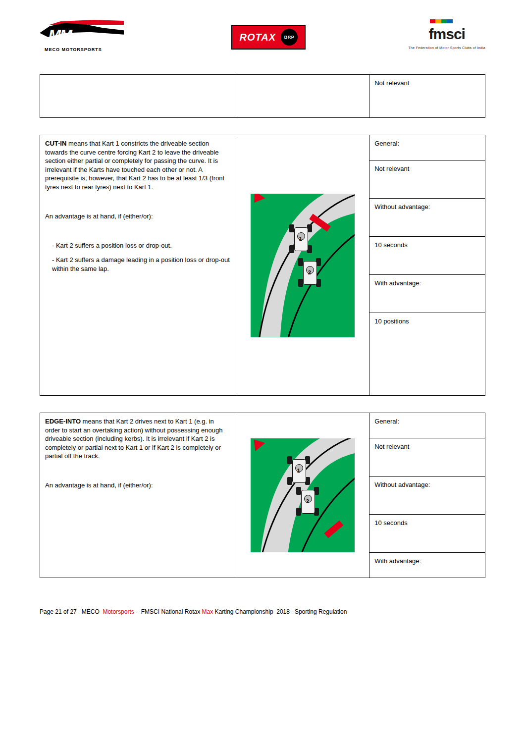MM
MECO MOTORSPORTS
ROTAX BRP
fmsci
The Federation of Motor Sports Clubs of India
| | | Not relevant |
| CUT-IN means that Kart 1 constricts the driveable section towards the curve centre forcing Kart 2 to leave the driveable section either partial or completely for passing the curve. It is irrelevant if the Karts have touched each other or not. A prerequisite is, however, that Kart 2 has to be at least 1/3 (front tyres next to rear tyres) next to Kart 1. An advantage is at hand, if (either/or): - Kart 2 suffers a position loss or drop-out. - Kart 2 suffers a damage leading in a position loss or drop-out within the same lap. | 1 2 | General: Not relevant Without advantage: 10 seconds With advantage: 10 positions |
| EDGE-INTO means that Kart 2 drives next to Kart 1 (e.g. in order to start an overtaking action) without possessing enough driveable section (including kerbs). It is irrelevant if Kart 2 is completely or partial next to Kart 1 or if Kart 2 is completely or partial off the track. An advantage is at hand, if (either/or): | 1 2 | General: Not relevant Without advantage: 10 seconds With advantage: |
Page 21 of 27 MECO Motorsports - FMSCI National Rotax Max Karting Championship 2018– Sporting Regulation